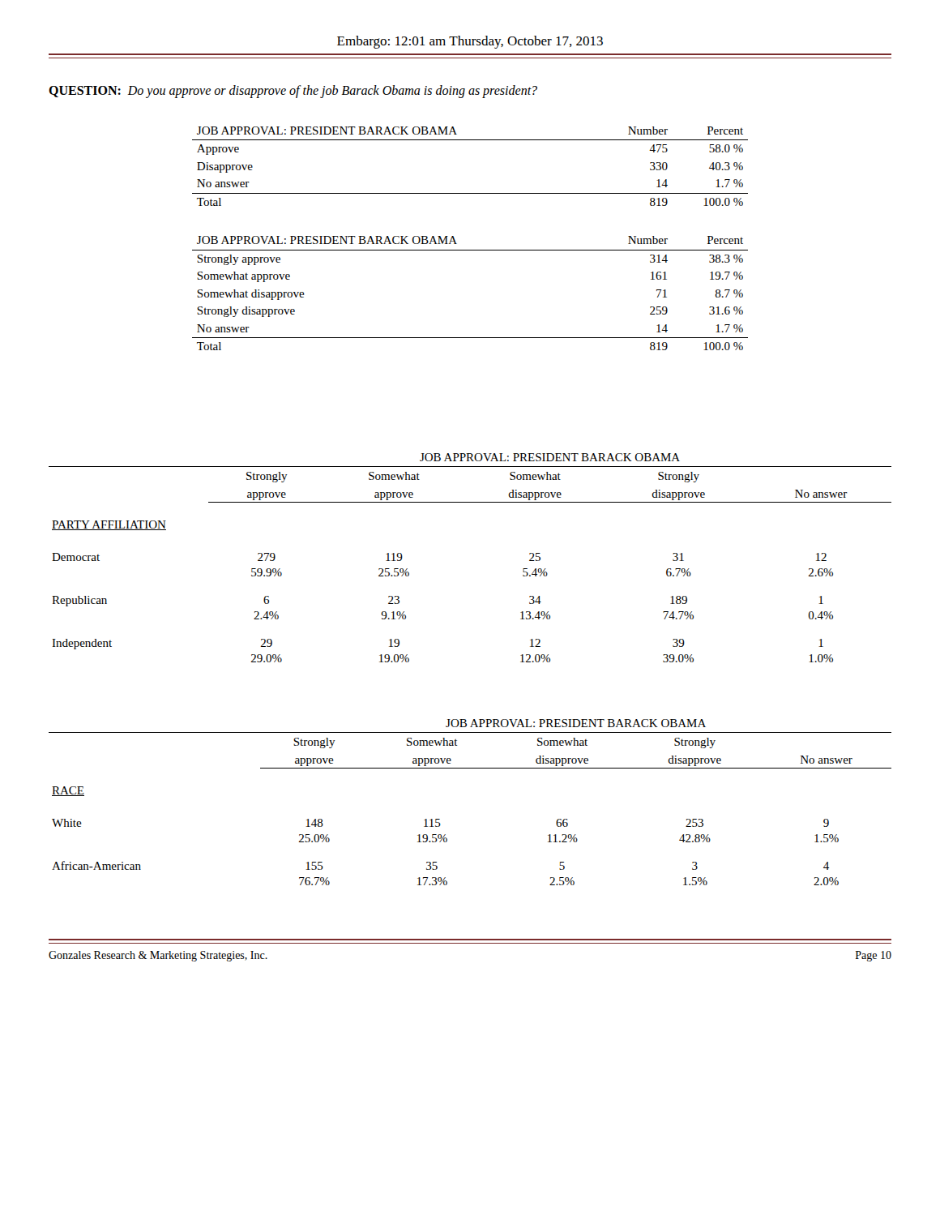Embargo: 12:01 am Thursday, October 17, 2013
QUESTION: Do you approve or disapprove of the job Barack Obama is doing as president?
| JOB APPROVAL: PRESIDENT BARACK OBAMA | Number | Percent |
| --- | --- | --- |
| Approve | 475 | 58.0 % |
| Disapprove | 330 | 40.3 % |
| No answer | 14 | 1.7 % |
| Total | 819 | 100.0 % |
| JOB APPROVAL: PRESIDENT BARACK OBAMA | Number | Percent |
| --- | --- | --- |
| Strongly approve | 314 | 38.3 % |
| Somewhat approve | 161 | 19.7 % |
| Somewhat disapprove | 71 | 8.7 % |
| Strongly disapprove | 259 | 31.6 % |
| No answer | 14 | 1.7 % |
| Total | 819 | 100.0 % |
| | JOB APPROVAL: PRESIDENT BARACK OBAMA |
| --- | --- |
| | Strongly | Somewhat | Somewhat | Strongly | |
| | approve | approve | disapprove | disapprove | No answer |
| PARTY AFFILIATION |
| Democrat | 279 | 119 | 25 | 31 | 12 |
| | 59.9% | 25.5% | 5.4% | 6.7% | 2.6% |
| Republican | 6 | 23 | 34 | 189 | 1 |
| | 2.4% | 9.1% | 13.4% | 74.7% | 0.4% |
| Independent | 29 | 19 | 12 | 39 | 1 |
| | 29.0% | 19.0% | 12.0% | 39.0% | 1.0% |
| | JOB APPROVAL: PRESIDENT BARACK OBAMA |
| --- | --- |
| | Strongly | Somewhat | Somewhat | Strongly | |
| | approve | approve | disapprove | disapprove | No answer |
| RACE |
| White | 148 | 115 | 66 | 253 | 9 |
| | 25.0% | 19.5% | 11.2% | 42.8% | 1.5% |
| African-American | 155 | 35 | 5 | 3 | 4 |
| | 76.7% | 17.3% | 2.5% | 1.5% | 2.0% |
Gonzales Research & Marketing Strategies, Inc. Page 10